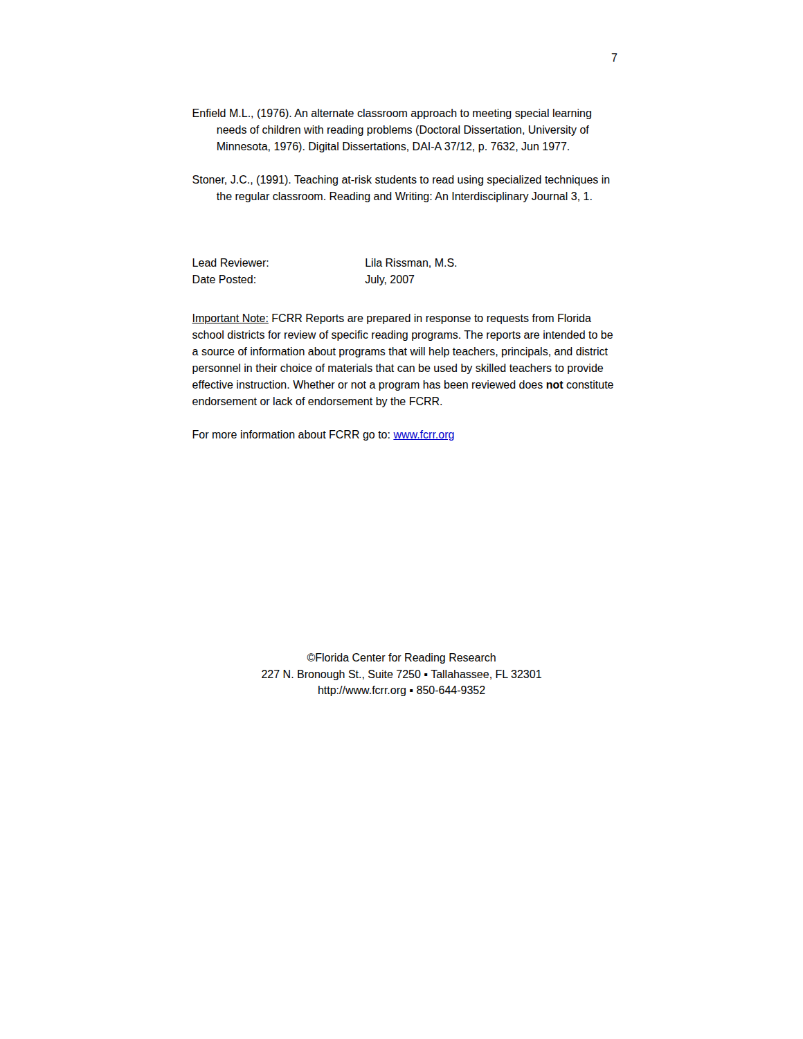7
Enfield M.L., (1976). An alternate classroom approach to meeting special learning needs of children with reading problems (Doctoral Dissertation, University of Minnesota, 1976). Digital Dissertations, DAI-A 37/12, p. 7632, Jun 1977.
Stoner, J.C., (1991). Teaching at-risk students to read using specialized techniques in the regular classroom. Reading and Writing: An Interdisciplinary Journal 3, 1.
Lead Reviewer: Lila Rissman, M.S.
Date Posted: July, 2007
Important Note: FCRR Reports are prepared in response to requests from Florida school districts for review of specific reading programs. The reports are intended to be a source of information about programs that will help teachers, principals, and district personnel in their choice of materials that can be used by skilled teachers to provide effective instruction. Whether or not a program has been reviewed does not constitute endorsement or lack of endorsement by the FCRR.
For more information about FCRR go to: www.fcrr.org
©Florida Center for Reading Research
227 N. Bronough St., Suite 7250 ▪ Tallahassee, FL 32301
http://www.fcrr.org ▪ 850-644-9352